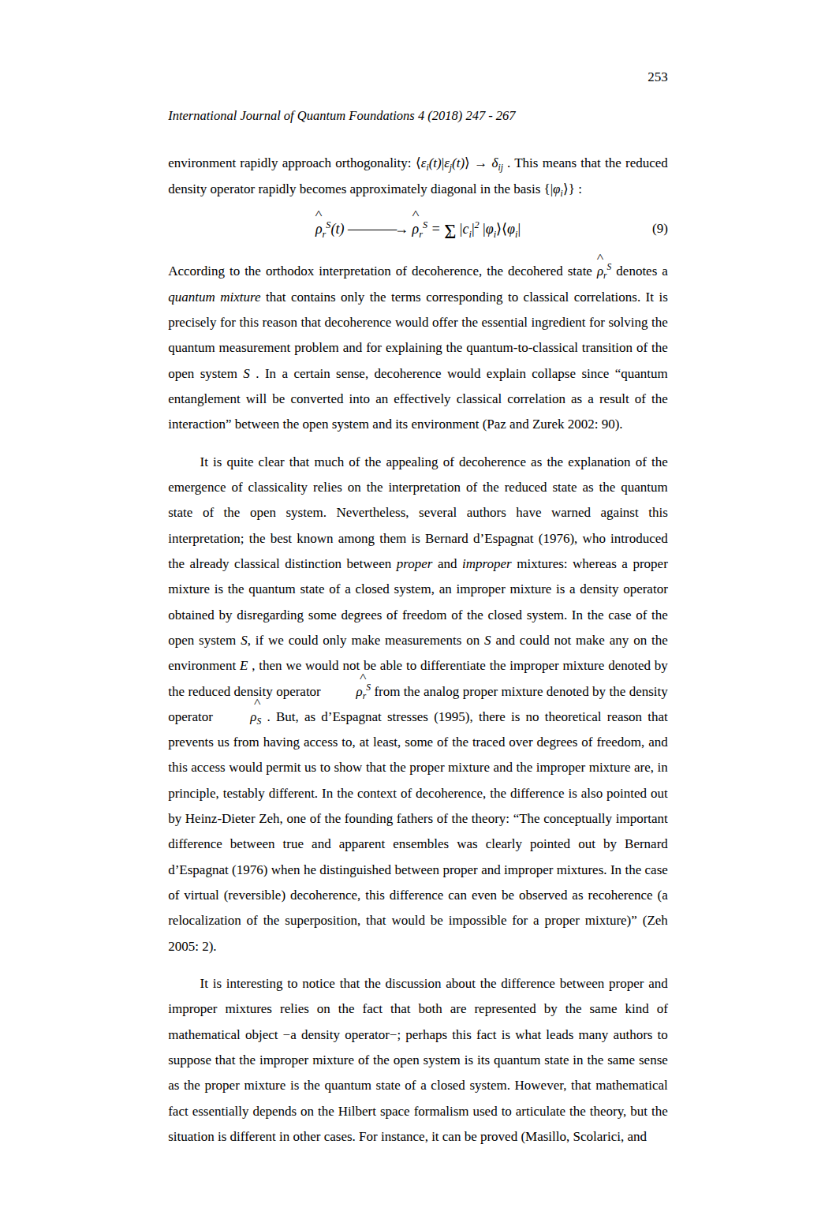253
International Journal of Quantum Foundations 4 (2018) 247 - 267
environment rapidly approach orthogonality: ⟨εi(t)|εj(t)⟩ → δij . This means that the reduced density operator rapidly becomes approximately diagonal in the basis {|φi⟩} :
ρrS(t) ———— ρrS = Σi |ci|2 |φi⟩⟨φi|
(9)
According to the orthodox interpretation of decoherence, the decohered state ρrS denotes a quantum mixture that contains only the terms corresponding to classical correlations. It is precisely for this reason that decoherence would offer the essential ingredient for solving the quantum measurement problem and for explaining the quantum-to-classical transition of the open system S . In a certain sense, decoherence would explain collapse since “quantum entanglement will be converted into an effectively classical correlation as a result of the interaction” between the open system and its environment (Paz and Zurek 2002: 90).
It is quite clear that much of the appealing of decoherence as the explanation of the emergence of classicality relies on the interpretation of the reduced state as the quantum state of the open system. Nevertheless, several authors have warned against this interpretation; the best known among them is Bernard d’Espagnat (1976), who introduced the already classical distinction between proper and improper mixtures: whereas a proper mixture is the quantum state of a closed system, an improper mixture is a density operator obtained by disregarding some degrees of freedom of the closed system. In the case of the open system S, if we could only make measurements on S and could not make any on the environment E , then we would not be able to differentiate the improper mixture denoted by the reduced density operator ρrS from the analog proper mixture denoted by the density operator ρS . But, as d’Espagnat stresses (1995), there is no theoretical reason that prevents us from having access to, at least, some of the traced over degrees of freedom, and this access would permit us to show that the proper mixture and the improper mixture are, in principle, testably different. In the context of decoherence, the difference is also pointed out by Heinz-Dieter Zeh, one of the founding fathers of the theory: “The conceptually important difference between true and apparent ensembles was clearly pointed out by Bernard d’Espagnat (1976) when he distinguished between proper and improper mixtures. In the case of virtual (reversible) decoherence, this difference can even be observed as recoherence (a relocalization of the superposition, that would be impossible for a proper mixture)” (Zeh 2005: 2).
It is interesting to notice that the discussion about the difference between proper and improper mixtures relies on the fact that both are represented by the same kind of mathematical object −a density operator−; perhaps this fact is what leads many authors to suppose that the improper mixture of the open system is its quantum state in the same sense as the proper mixture is the quantum state of a closed system. However, that mathematical fact essentially depends on the Hilbert space formalism used to articulate the theory, but the situation is different in other cases. For instance, it can be proved (Masillo, Scolarici, and